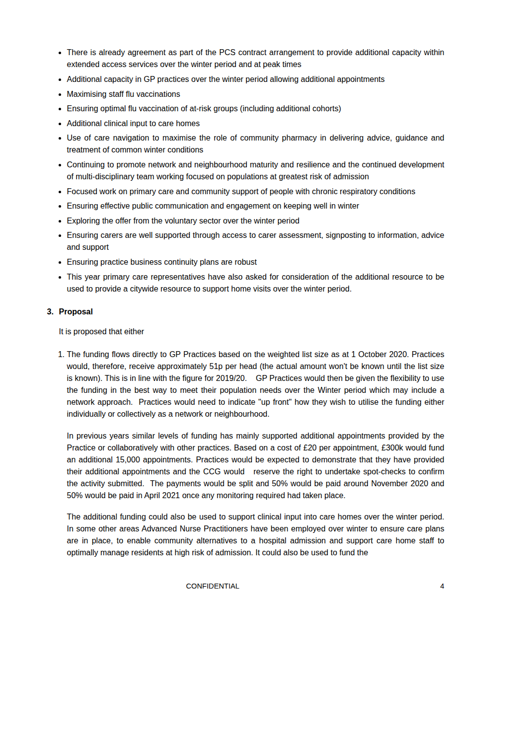There is already agreement as part of the PCS contract arrangement to provide additional capacity within extended access services over the winter period and at peak times
Additional capacity in GP practices over the winter period allowing additional appointments
Maximising staff flu vaccinations
Ensuring optimal flu vaccination of at-risk groups (including additional cohorts)
Additional clinical input to care homes
Use of care navigation to maximise the role of community pharmacy in delivering advice, guidance and treatment of common winter conditions
Continuing to promote network and neighbourhood maturity and resilience and the continued development of multi-disciplinary team working focused on populations at greatest risk of admission
Focused work on primary care and community support of people with chronic respiratory conditions
Ensuring effective public communication and engagement on keeping well in winter
Exploring the offer from the voluntary sector over the winter period
Ensuring carers are well supported through access to carer assessment, signposting to information, advice and support
Ensuring practice business continuity plans are robust
This year primary care representatives have also asked for consideration of the additional resource to be used to provide a citywide resource to support home visits over the winter period.
3. Proposal
It is proposed that either
The funding flows directly to GP Practices based on the weighted list size as at 1 October 2020. Practices would, therefore, receive approximately 51p per head (the actual amount won't be known until the list size is known). This is in line with the figure for 2019/20. GP Practices would then be given the flexibility to use the funding in the best way to meet their population needs over the Winter period which may include a network approach. Practices would need to indicate "up front" how they wish to utilise the funding either individually or collectively as a network or neighbourhood.
In previous years similar levels of funding has mainly supported additional appointments provided by the Practice or collaboratively with other practices. Based on a cost of £20 per appointment, £300k would fund an additional 15,000 appointments. Practices would be expected to demonstrate that they have provided their additional appointments and the CCG would reserve the right to undertake spot-checks to confirm the activity submitted. The payments would be split and 50% would be paid around November 2020 and 50% would be paid in April 2021 once any monitoring required had taken place.
The additional funding could also be used to support clinical input into care homes over the winter period. In some other areas Advanced Nurse Practitioners have been employed over winter to ensure care plans are in place, to enable community alternatives to a hospital admission and support care home staff to optimally manage residents at high risk of admission. It could also be used to fund the
CONFIDENTIAL 4